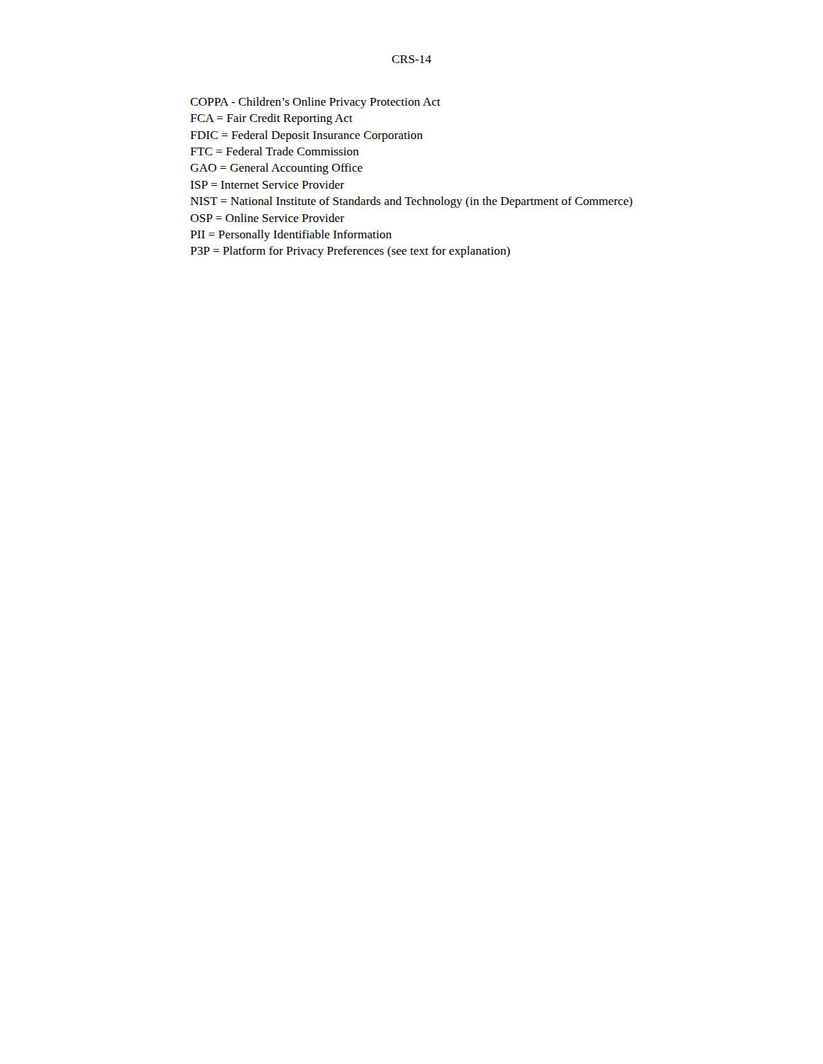CRS-14
COPPA - Children’s Online Privacy Protection Act
FCA = Fair Credit Reporting Act
FDIC = Federal Deposit Insurance Corporation
FTC = Federal Trade Commission
GAO = General Accounting Office
ISP = Internet Service Provider
NIST = National Institute of Standards and Technology (in the Department of Commerce)
OSP = Online Service Provider
PII = Personally Identifiable Information
P3P = Platform for Privacy Preferences (see text for explanation)